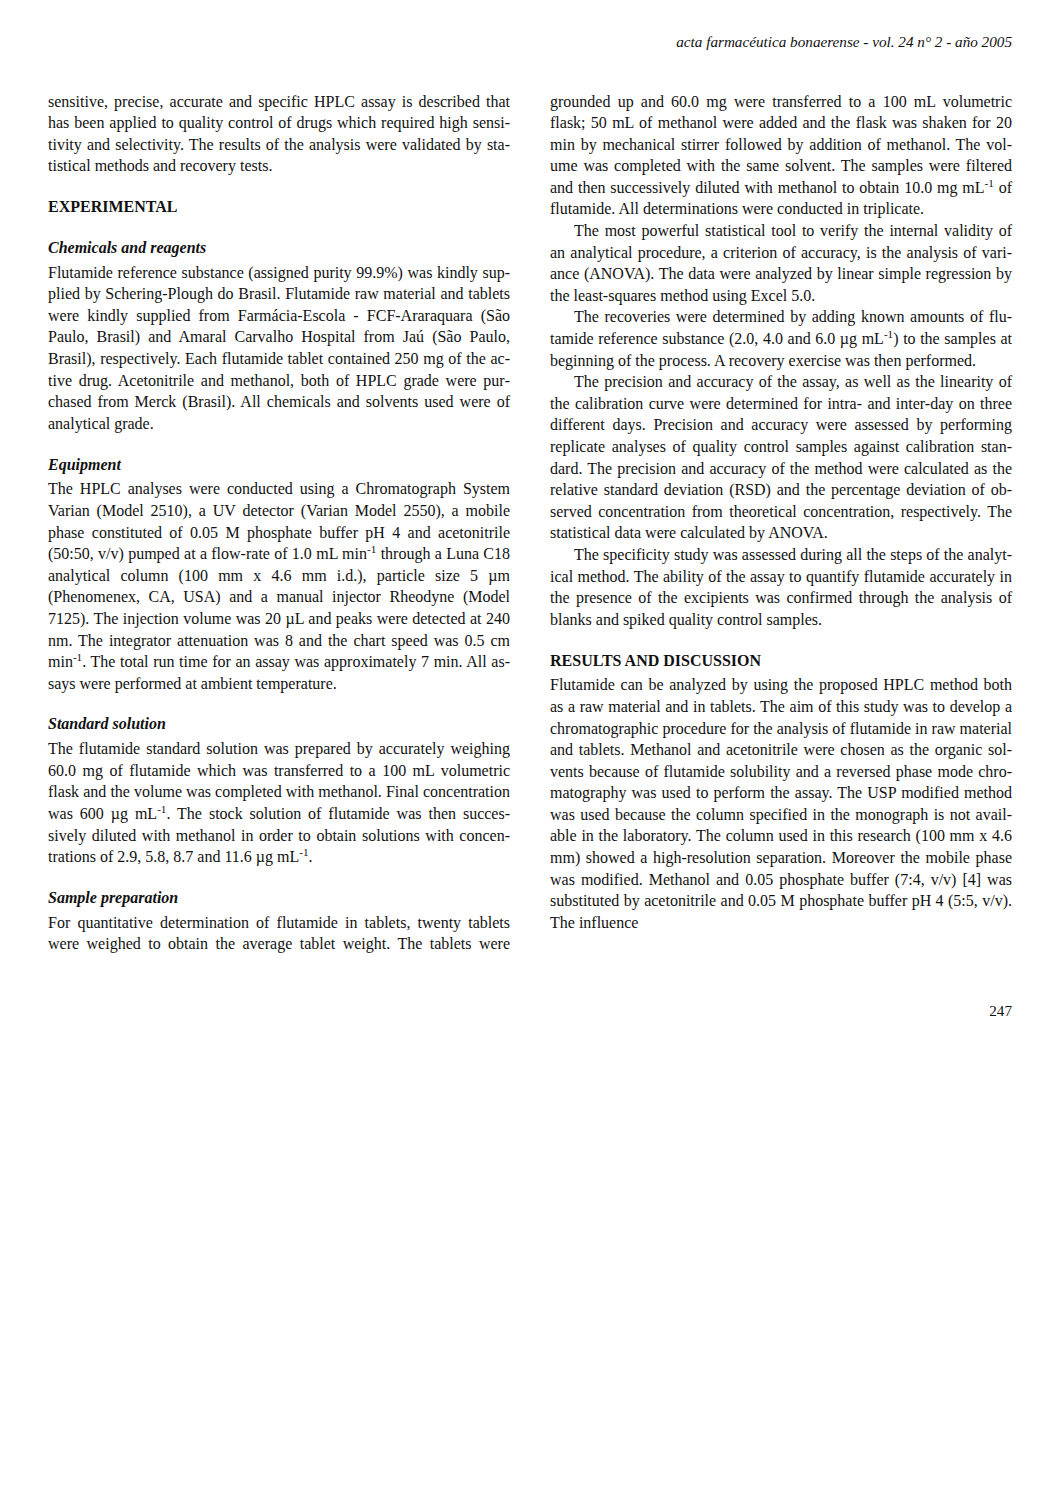acta farmacéutica bonaerense - vol. 24 n° 2 - año 2005
sensitive, precise, accurate and specific HPLC assay is described that has been applied to quality control of drugs which required high sensitivity and selectivity. The results of the analysis were validated by statistical methods and recovery tests.
Experimental
Chemicals and reagents
Flutamide reference substance (assigned purity 99.9%) was kindly supplied by Schering-Plough do Brasil. Flutamide raw material and tablets were kindly supplied from Farmácia-Escola - FCF-Araraquara (São Paulo, Brasil) and Amaral Carvalho Hospital from Jaú (São Paulo, Brasil), respectively. Each flutamide tablet contained 250 mg of the active drug. Acetonitrile and methanol, both of HPLC grade were purchased from Merck (Brasil). All chemicals and solvents used were of analytical grade.
Equipment
The HPLC analyses were conducted using a Chromatograph System Varian (Model 2510), a UV detector (Varian Model 2550), a mobile phase constituted of 0.05 M phosphate buffer pH 4 and acetonitrile (50:50, v/v) pumped at a flow-rate of 1.0 mL min-1 through a Luna C18 analytical column (100 mm x 4.6 mm i.d.), particle size 5 µm (Phenomenex, CA, USA) and a manual injector Rheodyne (Model 7125). The injection volume was 20 µL and peaks were detected at 240 nm. The integrator attenuation was 8 and the chart speed was 0.5 cm min-1. The total run time for an assay was approximately 7 min. All assays were performed at ambient temperature.
Standard solution
The flutamide standard solution was prepared by accurately weighing 60.0 mg of flutamide which was transferred to a 100 mL volumetric flask and the volume was completed with methanol. Final concentration was 600 µg mL-1. The stock solution of flutamide was then successively diluted with methanol in order to obtain solutions with concentrations of 2.9, 5.8, 8.7 and 11.6 µg mL-1.
Sample preparation
For quantitative determination of flutamide in tablets, twenty tablets were weighed to obtain the average tablet weight. The tablets were grounded up and 60.0 mg were transferred to a 100 mL volumetric flask; 50 mL of methanol were added and the flask was shaken for 20 min by mechanical stirrer followed by addition of methanol. The volume was completed with the same solvent. The samples were filtered and then successively diluted with methanol to obtain 10.0 mg mL-1 of flutamide. All determinations were conducted in triplicate.
The most powerful statistical tool to verify the internal validity of an analytical procedure, a criterion of accuracy, is the analysis of variance (ANOVA). The data were analyzed by linear simple regression by the least-squares method using Excel 5.0.
The recoveries were determined by adding known amounts of flutamide reference substance (2.0, 4.0 and 6.0 µg mL-1) to the samples at beginning of the process. A recovery exercise was then performed.
The precision and accuracy of the assay, as well as the linearity of the calibration curve were determined for intra- and inter-day on three different days. Precision and accuracy were assessed by performing replicate analyses of quality control samples against calibration standard. The precision and accuracy of the method were calculated as the relative standard deviation (RSD) and the percentage deviation of observed concentration from theoretical concentration, respectively. The statistical data were calculated by ANOVA.
The specificity study was assessed during all the steps of the analytical method. The ability of the assay to quantify flutamide accurately in the presence of the excipients was confirmed through the analysis of blanks and spiked quality control samples.
Results and discussion
Flutamide can be analyzed by using the proposed HPLC method both as a raw material and in tablets. The aim of this study was to develop a chromatographic procedure for the analysis of flutamide in raw material and tablets. Methanol and acetonitrile were chosen as the organic solvents because of flutamide solubility and a reversed phase mode chromatography was used to perform the assay. The USP modified method was used because the column specified in the monograph is not available in the laboratory. The column used in this research (100 mm x 4.6 mm) showed a high-resolution separation. Moreover the mobile phase was modified. Methanol and 0.05 phosphate buffer (7:4, v/v) [4] was substituted by acetonitrile and 0.05 M phosphate buffer pH 4 (5:5, v/v). The influence
247